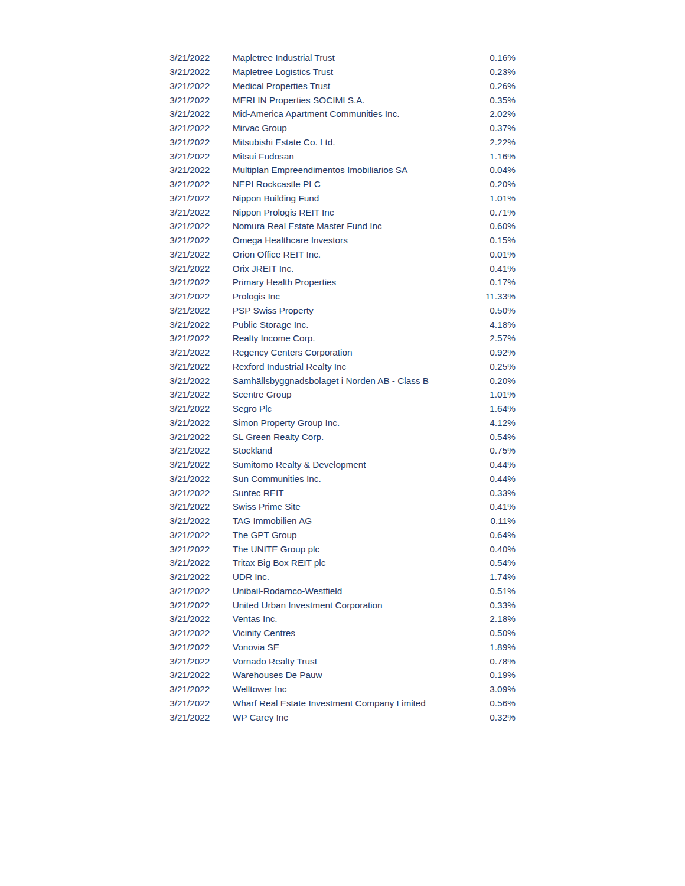| 3/21/2022 | Mapletree Industrial Trust | 0.16% |
| 3/21/2022 | Mapletree Logistics Trust | 0.23% |
| 3/21/2022 | Medical Properties Trust | 0.26% |
| 3/21/2022 | MERLIN Properties SOCIMI S.A. | 0.35% |
| 3/21/2022 | Mid-America Apartment Communities Inc. | 2.02% |
| 3/21/2022 | Mirvac Group | 0.37% |
| 3/21/2022 | Mitsubishi Estate Co. Ltd. | 2.22% |
| 3/21/2022 | Mitsui Fudosan | 1.16% |
| 3/21/2022 | Multiplan Empreendimentos Imobiliarios SA | 0.04% |
| 3/21/2022 | NEPI Rockcastle PLC | 0.20% |
| 3/21/2022 | Nippon Building Fund | 1.01% |
| 3/21/2022 | Nippon Prologis REIT Inc | 0.71% |
| 3/21/2022 | Nomura Real Estate Master Fund Inc | 0.60% |
| 3/21/2022 | Omega Healthcare Investors | 0.15% |
| 3/21/2022 | Orion Office REIT Inc. | 0.01% |
| 3/21/2022 | Orix JREIT Inc. | 0.41% |
| 3/21/2022 | Primary Health Properties | 0.17% |
| 3/21/2022 | Prologis Inc | 11.33% |
| 3/21/2022 | PSP Swiss Property | 0.50% |
| 3/21/2022 | Public Storage Inc. | 4.18% |
| 3/21/2022 | Realty Income Corp. | 2.57% |
| 3/21/2022 | Regency Centers Corporation | 0.92% |
| 3/21/2022 | Rexford Industrial Realty Inc | 0.25% |
| 3/21/2022 | Samhällsbyggnadsbolaget i Norden AB - Class B | 0.20% |
| 3/21/2022 | Scentre Group | 1.01% |
| 3/21/2022 | Segro Plc | 1.64% |
| 3/21/2022 | Simon Property Group Inc. | 4.12% |
| 3/21/2022 | SL Green Realty Corp. | 0.54% |
| 3/21/2022 | Stockland | 0.75% |
| 3/21/2022 | Sumitomo Realty & Development | 0.44% |
| 3/21/2022 | Sun Communities Inc. | 0.44% |
| 3/21/2022 | Suntec REIT | 0.33% |
| 3/21/2022 | Swiss Prime Site | 0.41% |
| 3/21/2022 | TAG Immobilien AG | 0.11% |
| 3/21/2022 | The GPT Group | 0.64% |
| 3/21/2022 | The UNITE Group plc | 0.40% |
| 3/21/2022 | Tritax Big Box REIT plc | 0.54% |
| 3/21/2022 | UDR Inc. | 1.74% |
| 3/21/2022 | Unibail-Rodamco-Westfield | 0.51% |
| 3/21/2022 | United Urban Investment Corporation | 0.33% |
| 3/21/2022 | Ventas Inc. | 2.18% |
| 3/21/2022 | Vicinity Centres | 0.50% |
| 3/21/2022 | Vonovia SE | 1.89% |
| 3/21/2022 | Vornado Realty Trust | 0.78% |
| 3/21/2022 | Warehouses De Pauw | 0.19% |
| 3/21/2022 | Welltower Inc | 3.09% |
| 3/21/2022 | Wharf Real Estate Investment Company Limited | 0.56% |
| 3/21/2022 | WP Carey Inc | 0.32% |